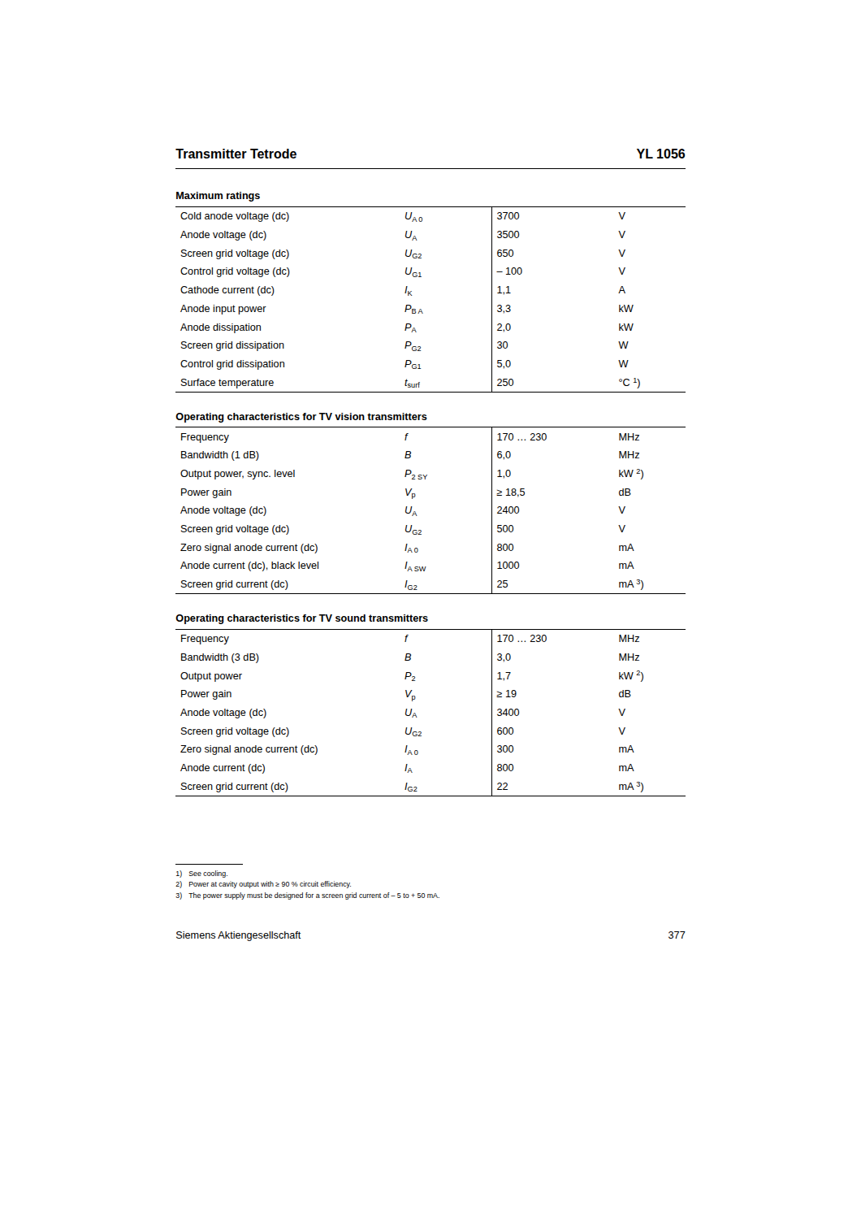Transmitter Tetrode
YL 1056
Maximum ratings
| Cold anode voltage (dc) | U A 0 | 3700 | V |
| Anode voltage (dc) | U A | 3500 | V |
| Screen grid voltage (dc) | U G2 | 650 | V |
| Control grid voltage (dc) | U G1 | – 100 | V |
| Cathode current (dc) | I K | 1,1 | A |
| Anode input power | P B A | 3,3 | kW |
| Anode dissipation | P A | 2,0 | kW |
| Screen grid dissipation | P G2 | 30 | W |
| Control grid dissipation | P G1 | 5,0 | W |
| Surface temperature | t surf | 250 | °C 1 ) |
Operating characteristics for TV vision transmitters
| Frequency | f | 170 … 230 | MHz |
| Bandwidth (1 dB) | B | 6,0 | MHz |
| Output power, sync. level | P 2 SY | 1,0 | kW 2 ) |
| Power gain | V p | ≥ 18,5 | dB |
| Anode voltage (dc) | U A | 2400 | V |
| Screen grid voltage (dc) | U G2 | 500 | V |
| Zero signal anode current (dc) | I A 0 | 800 | mA |
| Anode current (dc), black level | I A SW | 1000 | mA |
| Screen grid current (dc) | I G2 | 25 | mA 3 ) |
Operating characteristics for TV sound transmitters
| Frequency | f | 170 … 230 | MHz |
| Bandwidth (3 dB) | B | 3,0 | MHz |
| Output power | P 2 | 1,7 | kW 2 ) |
| Power gain | V p | ≥ 19 | dB |
| Anode voltage (dc) | U A | 3400 | V |
| Screen grid voltage (dc) | U G2 | 600 | V |
| Zero signal anode current (dc) | I A 0 | 300 | mA |
| Anode current (dc) | I A | 800 | mA |
| Screen grid current (dc) | I G2 | 22 | mA 3 ) |
1) See cooling.
2) Power at cavity output with ≥ 90 % circuit efficiency.
3) The power supply must be designed for a screen grid current of – 5 to + 50 mA.
Siemens Aktiengesellschaft
377